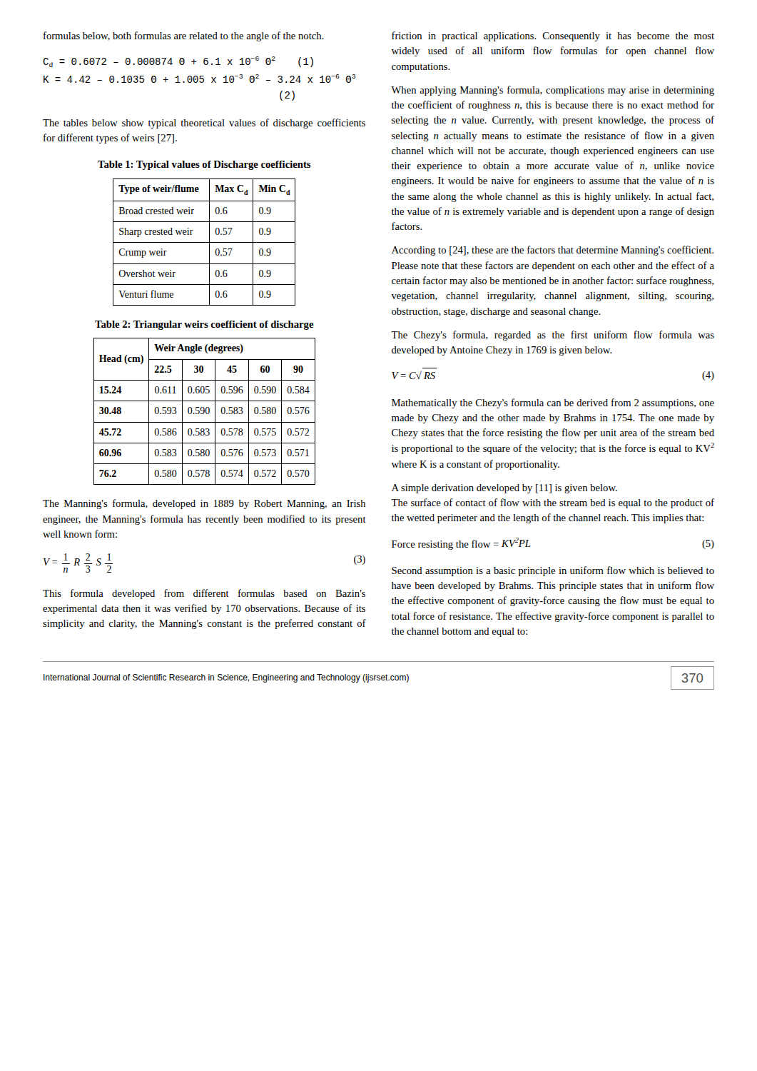formulas below, both formulas are related to the angle of the notch.
Cd = 0.6072 – 0.000874 Θ + 6.1 x 10−6 Θ2(1)
K = 4.42 – 0.1035 Θ + 1.005 x 10−3 Θ2 – 3.24 x 10−6 Θ3
(2)
The tables below show typical theoretical values of discharge coefficients for different types of weirs [27].
Table 1: Typical values of Discharge coefficients
| Type of weir/flume | Max C d | Min C d |
| --- | --- | --- |
| Broad crested weir | 0.6 | 0.9 |
| Sharp crested weir | 0.57 | 0.9 |
| Crump weir | 0.57 | 0.9 |
| Overshot weir | 0.6 | 0.9 |
| Venturi flume | 0.6 | 0.9 |
Table 2: Triangular weirs coefficient of discharge
| Head (cm) | Weir Angle (degrees) |
| --- | --- |
| 22.5 | 30 | 45 | 60 | 90 |
| 15.24 | 0.611 | 0.605 | 0.596 | 0.590 | 0.584 |
| 30.48 | 0.593 | 0.590 | 0.583 | 0.580 | 0.576 |
| 45.72 | 0.586 | 0.583 | 0.578 | 0.575 | 0.572 |
| 60.96 | 0.583 | 0.580 | 0.576 | 0.573 | 0.571 |
| 76.2 | 0.580 | 0.578 | 0.574 | 0.572 | 0.570 |
The Manning's formula, developed in 1889 by Robert Manning, an Irish engineer, the Manning's formula has recently been modified to its present well known form:
V = 1 n R 23 S 12 (3)
This formula developed from different formulas based on Bazin's experimental data then it was verified by 170 observations. Because of its simplicity and clarity, the Manning's constant is the preferred constant of friction in practical applications. Consequently it has become the most widely used of all uniform flow formulas for open channel flow computations.
When applying Manning's formula, complications may arise in determining the coefficient of roughness n, this is because there is no exact method for selecting the n value. Currently, with present knowledge, the process of selecting n actually means to estimate the resistance of flow in a given channel which will not be accurate, though experienced engineers can use their experience to obtain a more accurate value of n, unlike novice engineers. It would be naive for engineers to assume that the value of n is the same along the whole channel as this is highly unlikely. In actual fact, the value of n is extremely variable and is dependent upon a range of design factors.
According to [24], these are the factors that determine Manning's coefficient. Please note that these factors are dependent on each other and the effect of a certain factor may also be mentioned be in another factor: surface roughness, vegetation, channel irregularity, channel alignment, silting, scouring, obstruction, stage, discharge and seasonal change.
The Chezy's formula, regarded as the first uniform flow formula was developed by Antoine Chezy in 1769 is given below.
V = C√RS (4)
Mathematically the Chezy's formula can be derived from 2 assumptions, one made by Chezy and the other made by Brahms in 1754. The one made by Chezy states that the force resisting the flow per unit area of the stream bed is proportional to the square of the velocity; that is the force is equal to KV2 where K is a constant of proportionality.
A simple derivation developed by [11] is given below.
The surface of contact of flow with the stream bed is equal to the product of the wetted perimeter and the length of the channel reach. This implies that:
Force resisting the flow = KV2PL (5)
Second assumption is a basic principle in uniform flow which is believed to have been developed by Brahms. This principle states that in uniform flow the effective component of gravity-force causing the flow must be equal to total force of resistance. The effective gravity-force component is parallel to the channel bottom and equal to:
International Journal of Scientific Research in Science, Engineering and Technology (ijsrset.com) 370